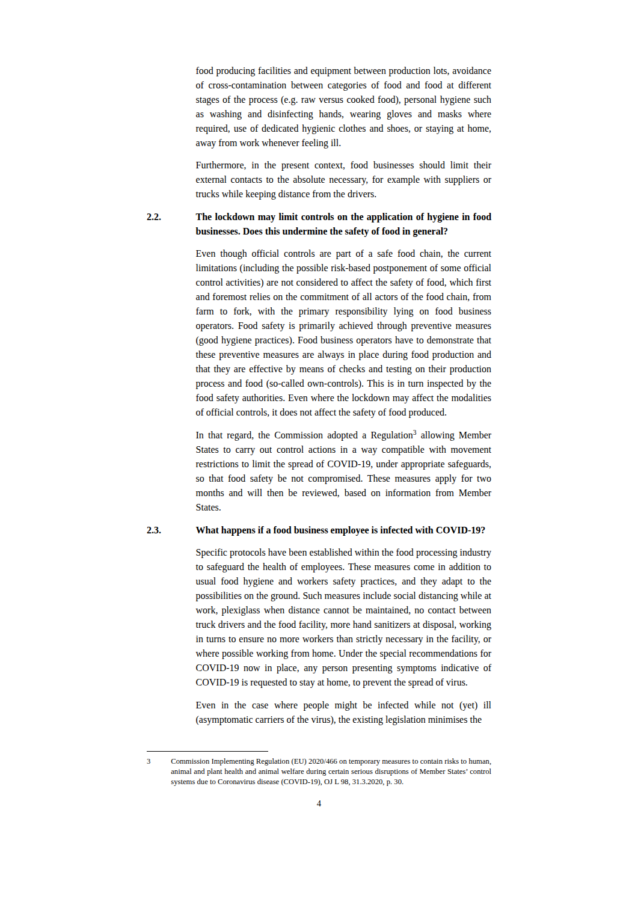food producing facilities and equipment between production lots, avoidance of cross-contamination between categories of food and food at different stages of the process (e.g. raw versus cooked food), personal hygiene such as washing and disinfecting hands, wearing gloves and masks where required, use of dedicated hygienic clothes and shoes, or staying at home, away from work whenever feeling ill.
Furthermore, in the present context, food businesses should limit their external contacts to the absolute necessary, for example with suppliers or trucks while keeping distance from the drivers.
2.2. The lockdown may limit controls on the application of hygiene in food businesses. Does this undermine the safety of food in general?
Even though official controls are part of a safe food chain, the current limitations (including the possible risk-based postponement of some official control activities) are not considered to affect the safety of food, which first and foremost relies on the commitment of all actors of the food chain, from farm to fork, with the primary responsibility lying on food business operators. Food safety is primarily achieved through preventive measures (good hygiene practices). Food business operators have to demonstrate that these preventive measures are always in place during food production and that they are effective by means of checks and testing on their production process and food (so-called own-controls). This is in turn inspected by the food safety authorities. Even where the lockdown may affect the modalities of official controls, it does not affect the safety of food produced.
In that regard, the Commission adopted a Regulation3 allowing Member States to carry out control actions in a way compatible with movement restrictions to limit the spread of COVID-19, under appropriate safeguards, so that food safety be not compromised. These measures apply for two months and will then be reviewed, based on information from Member States.
2.3. What happens if a food business employee is infected with COVID-19?
Specific protocols have been established within the food processing industry to safeguard the health of employees. These measures come in addition to usual food hygiene and workers safety practices, and they adapt to the possibilities on the ground. Such measures include social distancing while at work, plexiglass when distance cannot be maintained, no contact between truck drivers and the food facility, more hand sanitizers at disposal, working in turns to ensure no more workers than strictly necessary in the facility, or where possible working from home. Under the special recommendations for COVID-19 now in place, any person presenting symptoms indicative of COVID-19 is requested to stay at home, to prevent the spread of virus.
Even in the case where people might be infected while not (yet) ill (asymptomatic carriers of the virus), the existing legislation minimises the
3 Commission Implementing Regulation (EU) 2020/466 on temporary measures to contain risks to human, animal and plant health and animal welfare during certain serious disruptions of Member States’ control systems due to Coronavirus disease (COVID-19), OJ L 98, 31.3.2020, p. 30.
4